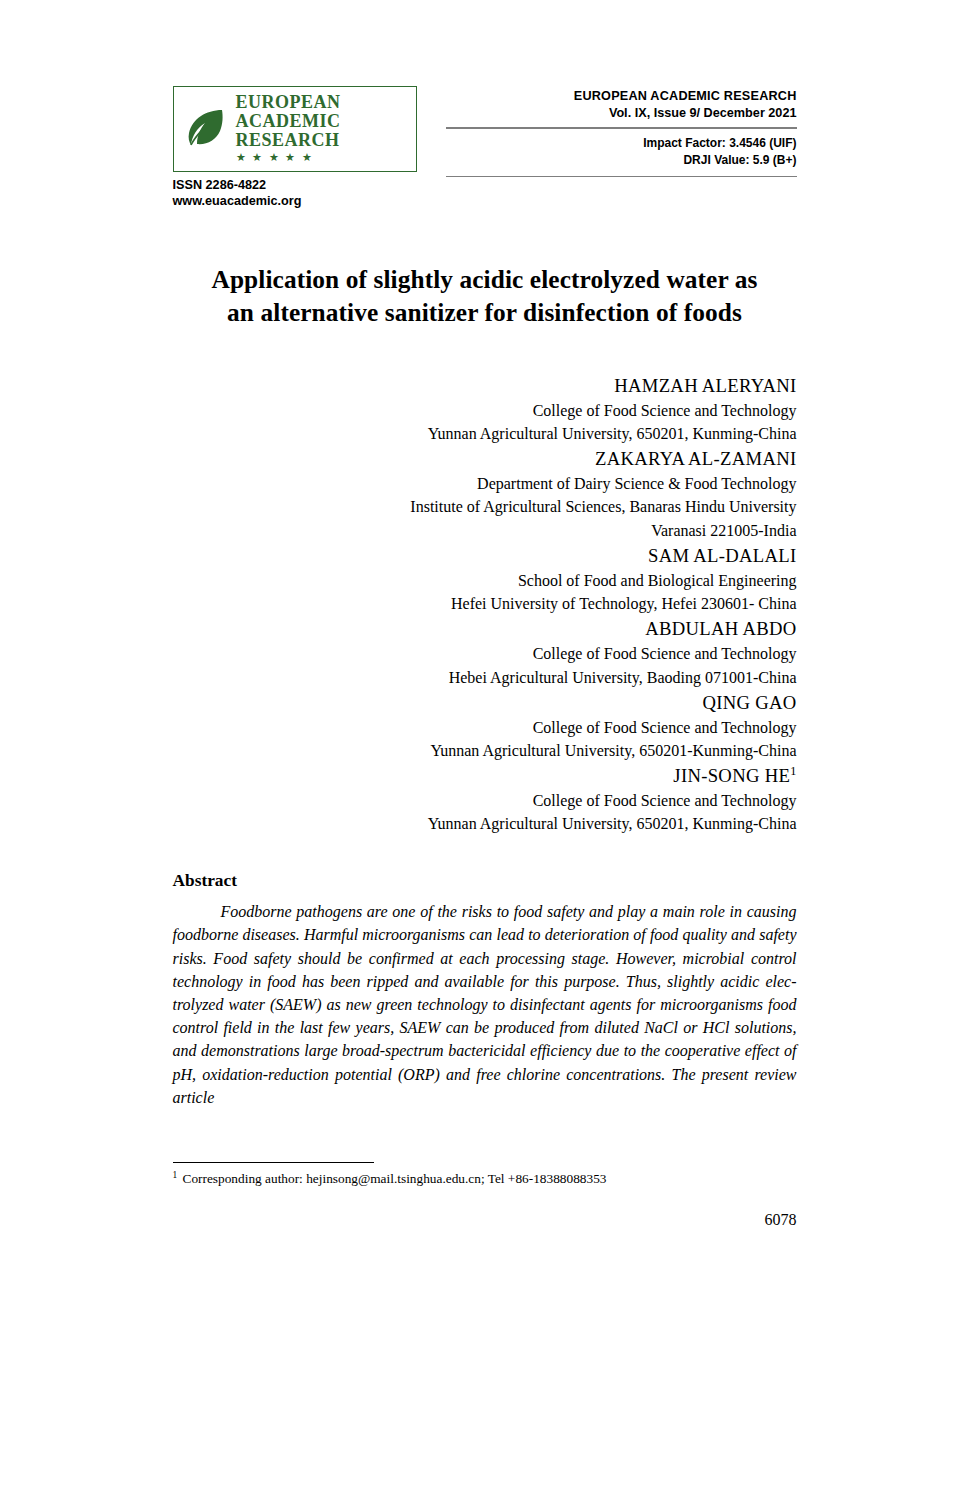EUROPEAN ACADEMIC RESEARCH
★ ★ ★ ★ ★
ISSN 2286-4822
www.euacademic.org
EUROPEAN ACADEMIC RESEARCH
Vol. IX, Issue 9/ December 2021
Impact Factor: 3.4546 (UIF)
DRJI Value: 5.9 (B+)
Application of slightly acidic electrolyzed water as
an alternative sanitizer for disinfection of foods
HAMZAH ALERYANI
College of Food Science and Technology
Yunnan Agricultural University, 650201, Kunming-China
ZAKARYA AL-ZAMANI
Department of Dairy Science & Food Technology
Institute of Agricultural Sciences, Banaras Hindu University
Varanasi 221005-India
SAM AL-DALALI
School of Food and Biological Engineering
Hefei University of Technology, Hefei 230601- China
ABDULAH ABDO
College of Food Science and Technology
Hebei Agricultural University, Baoding 071001-China
QING GAO
College of Food Science and Technology
Yunnan Agricultural University, 650201-Kunming-China
JIN-SONG HE1
College of Food Science and Technology
Yunnan Agricultural University, 650201, Kunming-China
Abstract
Foodborne pathogens are one of the risks to food safety and play a main role in causing foodborne diseases. Harmful microorganisms can lead to deterioration of food quality and safety risks. Food safety should be confirmed at each processing stage. However, microbial control technology in food has been ripped and available for this purpose. Thus, slightly acidic electrolyzed water (SAEW) as new green technology to disinfectant agents for microorganisms food control field in the last few years, SAEW can be produced from diluted NaCl or HCl solutions, and demonstrations large broad-spectrum bactericidal efficiency due to the cooperative effect of pH, oxidation-reduction potential (ORP) and free chlorine concentrations. The present review article
1 Corresponding author: hejinsong@mail.tsinghua.edu.cn; Tel +86-18388088353
6078